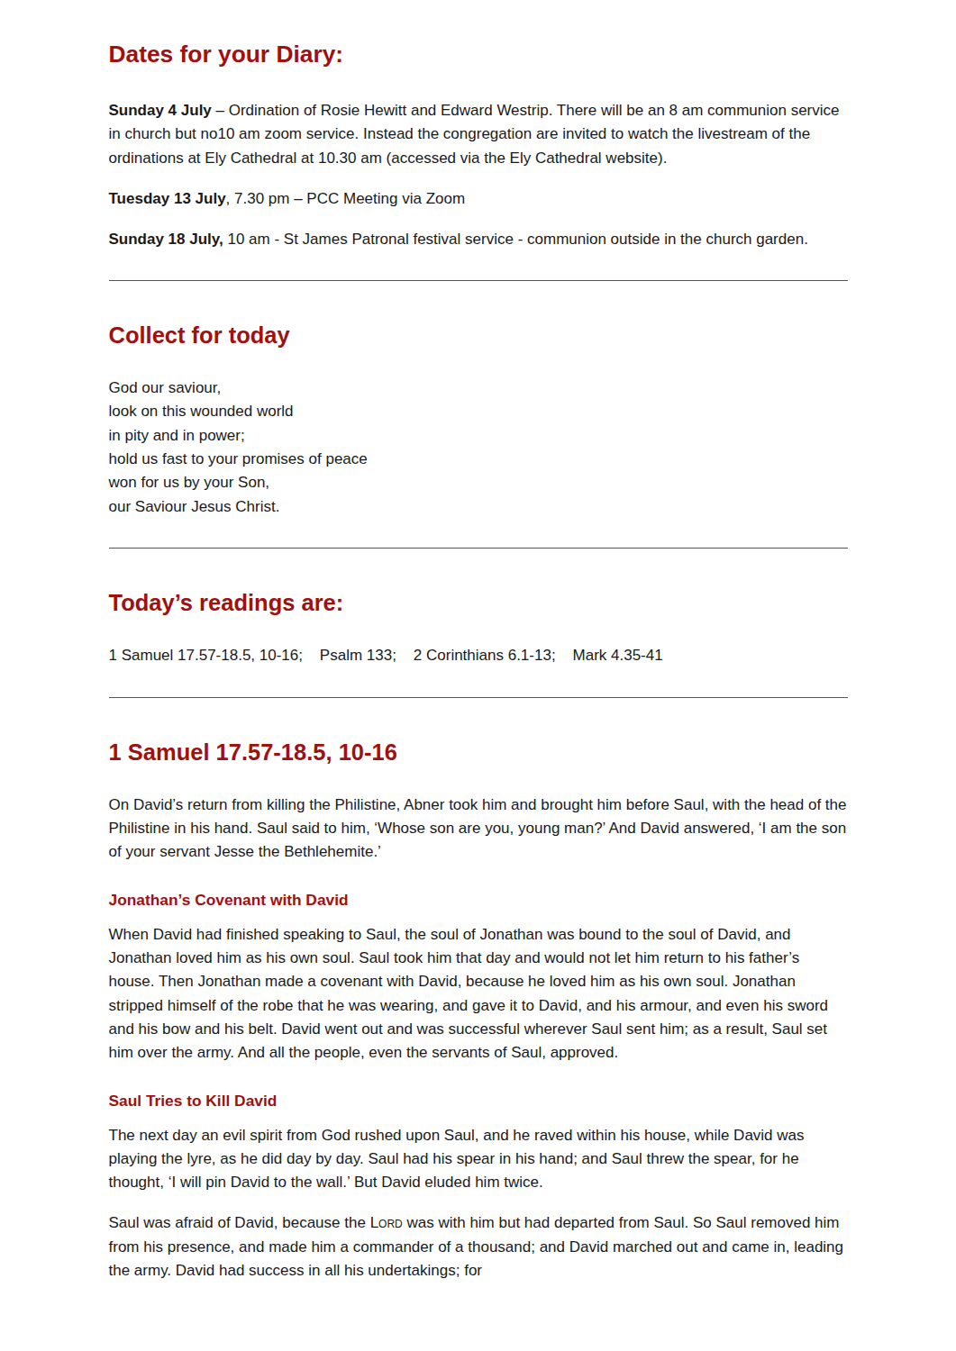Dates for your Diary:
Sunday 4 July – Ordination of Rosie Hewitt and Edward Westrip. There will be an 8 am communion service in church but no10 am zoom service. Instead the congregation are invited to watch the livestream of the ordinations at Ely Cathedral at 10.30 am (accessed via the Ely Cathedral website).
Tuesday 13 July, 7.30 pm – PCC Meeting via Zoom
Sunday 18 July, 10 am - St James Patronal festival service - communion outside in the church garden.
Collect for today
God our saviour,
look on this wounded world
in pity and in power;
hold us fast to your promises of peace
won for us by your Son,
our Saviour Jesus Christ.
Today’s readings are:
1 Samuel 17.57-18.5, 10-16; Psalm 133; 2 Corinthians 6.1-13; Mark 4.35-41
1 Samuel 17.57-18.5, 10-16
On David’s return from killing the Philistine, Abner took him and brought him before Saul, with the head of the Philistine in his hand. Saul said to him, ‘Whose son are you, young man?’ And David answered, ‘I am the son of your servant Jesse the Bethlehemite.’
Jonathan’s Covenant with David
When David had finished speaking to Saul, the soul of Jonathan was bound to the soul of David, and Jonathan loved him as his own soul. Saul took him that day and would not let him return to his father’s house. Then Jonathan made a covenant with David, because he loved him as his own soul. Jonathan stripped himself of the robe that he was wearing, and gave it to David, and his armour, and even his sword and his bow and his belt. David went out and was successful wherever Saul sent him; as a result, Saul set him over the army. And all the people, even the servants of Saul, approved.
Saul Tries to Kill David
The next day an evil spirit from God rushed upon Saul, and he raved within his house, while David was playing the lyre, as he did day by day. Saul had his spear in his hand; and Saul threw the spear, for he thought, ‘I will pin David to the wall.’ But David eluded him twice.
Saul was afraid of David, because the Lord was with him but had departed from Saul. So Saul removed him from his presence, and made him a commander of a thousand; and David marched out and came in, leading the army. David had success in all his undertakings; for